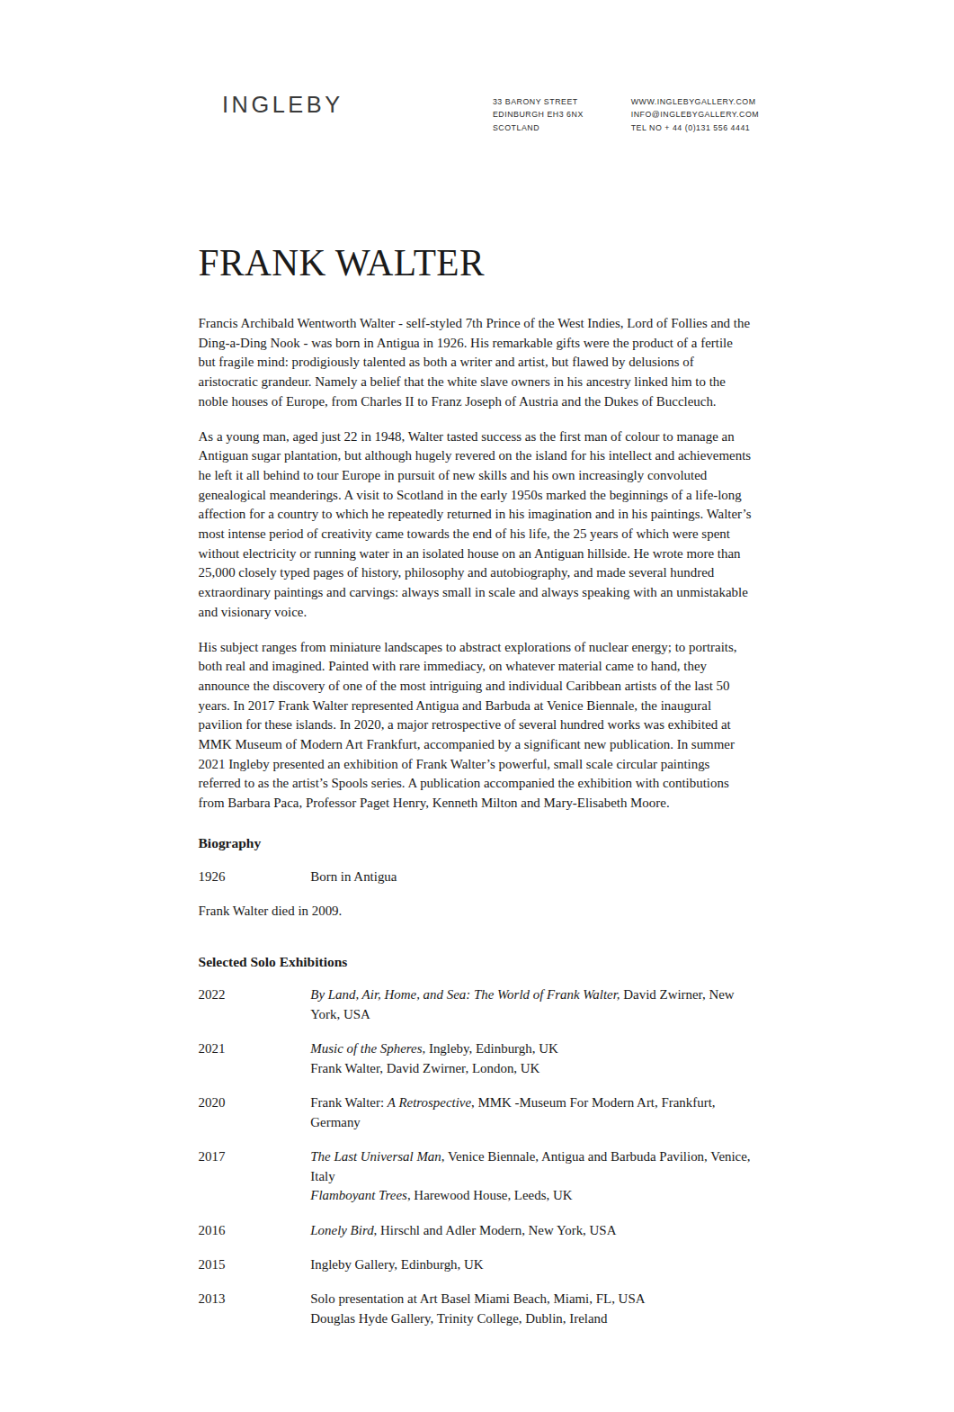INGLEBY
33 BARONY STREET
EDINBURGH EH3 6NX
SCOTLAND
WWW.INGLEBYGALLERY.COM
INFO@INGLEBYGALLERY.COM
TEL No + 44 (0)131 556 4441
FRANK WALTER
Francis Archibald Wentworth Walter - self-styled 7th Prince of the West Indies, Lord of Follies and the Ding-a-Ding Nook - was born in Antigua in 1926. His remarkable gifts were the product of a fertile but fragile mind: prodigiously talented as both a writer and artist, but flawed by delusions of aristocratic grandeur. Namely a belief that the white slave owners in his ancestry linked him to the noble houses of Europe, from Charles II to Franz Joseph of Austria and the Dukes of Buccleuch.
As a young man, aged just 22 in 1948, Walter tasted success as the first man of colour to manage an Antiguan sugar plantation, but although hugely revered on the island for his intellect and achievements he left it all behind to tour Europe in pursuit of new skills and his own increasingly convoluted genealogical meanderings. A visit to Scotland in the early 1950s marked the beginnings of a life-long affection for a country to which he repeatedly returned in his imagination and in his paintings. Walter’s most intense period of creativity came towards the end of his life, the 25 years of which were spent without electricity or running water in an isolated house on an Antiguan hillside. He wrote more than 25,000 closely typed pages of history, philosophy and autobiography, and made several hundred extraordinary paintings and carvings: always small in scale and always speaking with an unmistakable and visionary voice.
His subject ranges from miniature landscapes to abstract explorations of nuclear energy; to portraits, both real and imagined. Painted with rare immediacy, on whatever material came to hand, they announce the discovery of one of the most intriguing and individual Caribbean artists of the last 50 years. In 2017 Frank Walter represented Antigua and Barbuda at Venice Biennale, the inaugural pavilion for these islands. In 2020, a major retrospective of several hundred works was exhibited at MMK Museum of Modern Art Frankfurt, accompanied by a significant new publication. In summer 2021 Ingleby presented an exhibition of Frank Walter’s powerful, small scale circular paintings referred to as the artist’s Spools series. A publication accompanied the exhibition with contibutions from Barbara Paca, Professor Paget Henry, Kenneth Milton and Mary-Elisabeth Moore.
Biography
1926
Born in Antigua
Frank Walter died in 2009.
Selected Solo Exhibitions
2022
By Land, Air, Home, and Sea: The World of Frank Walter, David Zwirner, New York, USA
2021
Music of the Spheres, Ingleby, Edinburgh, UK Frank Walter, David Zwirner, London, UK
2020
Frank Walter: A Retrospective, MMK -Museum For Modern Art, Frankfurt, Germany
2017
The Last Universal Man, Venice Biennale, Antigua and Barbuda Pavilion, Venice, Italy Flamboyant Trees, Harewood House, Leeds, UK
2016
Lonely Bird, Hirschl and Adler Modern, New York, USA
2015
Ingleby Gallery, Edinburgh, UK
2013
Solo presentation at Art Basel Miami Beach, Miami, FL, USA Douglas Hyde Gallery, Trinity College, Dublin, Ireland